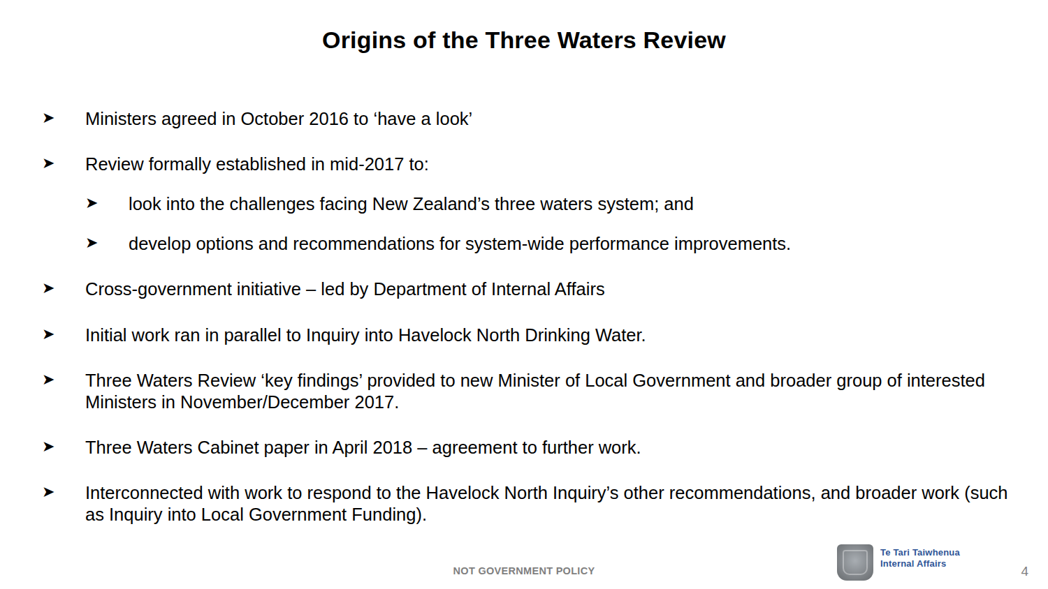Origins of the Three Waters Review
Ministers agreed in October 2016 to ‘have a look’
Review formally established in mid-2017 to:
look into the challenges facing New Zealand’s three waters system; and
develop options and recommendations for system-wide performance improvements.
Cross-government initiative – led by Department of Internal Affairs
Initial work ran in parallel to Inquiry into Havelock North Drinking Water.
Three Waters Review ‘key findings’ provided to new Minister of Local Government and broader group of interested Ministers in November/December 2017.
Three Waters Cabinet paper in April 2018 – agreement to further work.
Interconnected with work to respond to the Havelock North Inquiry’s other recommendations, and broader work (such as Inquiry into Local Government Funding).
NOT GOVERNMENT POLICY
Te Tari Taiwhenua
Internal Affairs
4